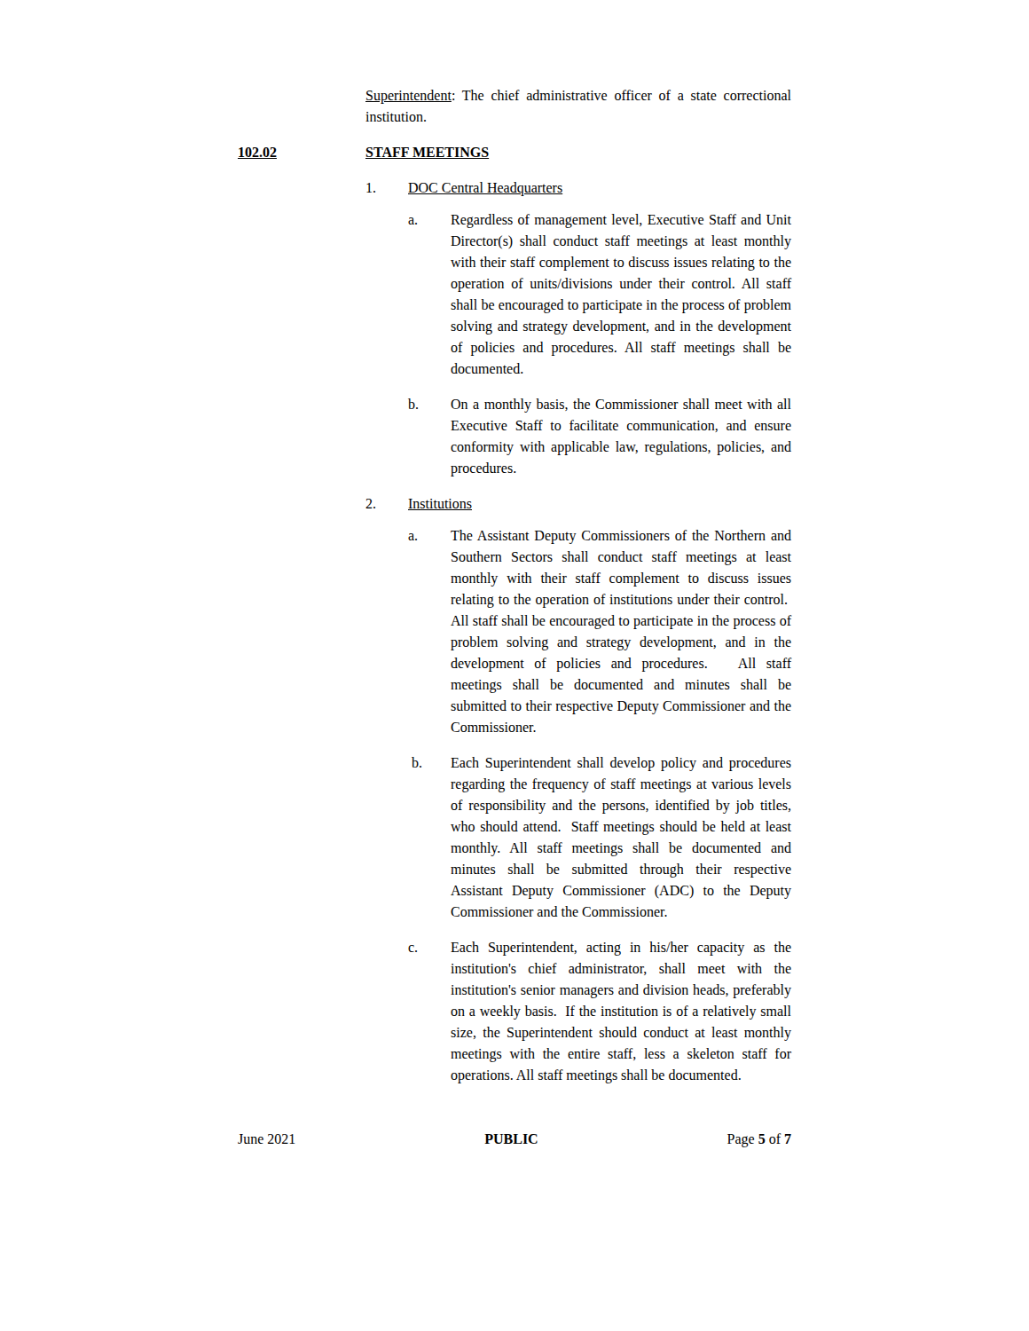Superintendent: The chief administrative officer of a state correctional institution.
102.02
STAFF MEETINGS
1.
DOC Central Headquarters
a.
Regardless of management level, Executive Staff and Unit Director(s) shall conduct staff meetings at least monthly with their staff complement to discuss issues relating to the operation of units/divisions under their control. All staff shall be encouraged to participate in the process of problem solving and strategy development, and in the development of policies and procedures. All staff meetings shall be documented.
b.
On a monthly basis, the Commissioner shall meet with all Executive Staff to facilitate communication, and ensure conformity with applicable law, regulations, policies, and procedures.
2.
Institutions
a.
The Assistant Deputy Commissioners of the Northern and Southern Sectors shall conduct staff meetings at least monthly with their staff complement to discuss issues relating to the operation of institutions under their control. All staff shall be encouraged to participate in the process of problem solving and strategy development, and in the development of policies and procedures. All staff meetings shall be documented and minutes shall be submitted to their respective Deputy Commissioner and the Commissioner.
b.
Each Superintendent shall develop policy and procedures regarding the frequency of staff meetings at various levels of responsibility and the persons, identified by job titles, who should attend. Staff meetings should be held at least monthly. All staff meetings shall be documented and minutes shall be submitted through their respective Assistant Deputy Commissioner (ADC) to the Deputy Commissioner and the Commissioner.
c.
Each Superintendent, acting in his/her capacity as the institution's chief administrator, shall meet with the institution's senior managers and division heads, preferably on a weekly basis. If the institution is of a relatively small size, the Superintendent should conduct at least monthly meetings with the entire staff, less a skeleton staff for operations. All staff meetings shall be documented.
June 2021
PUBLIC
Page 5 of 7